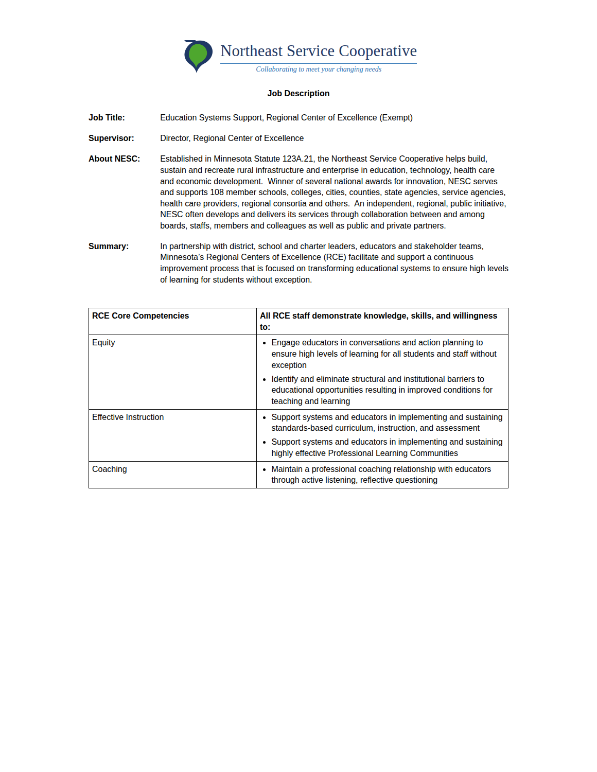Northeast Service Cooperative
Collaborating to meet your changing needs
Job Description
| Job Title: | Education Systems Support, Regional Center of Excellence (Exempt) |
| Supervisor: | Director, Regional Center of Excellence |
| About NESC: | Established in Minnesota Statute 123A.21, the Northeast Service Cooperative helps build, sustain and recreate rural infrastructure and enterprise in education, technology, health care and economic development. Winner of several national awards for innovation, NESC serves and supports 108 member schools, colleges, cities, counties, state agencies, service agencies, health care providers, regional consortia and others. An independent, regional, public initiative, NESC often develops and delivers its services through collaboration between and among boards, staffs, members and colleagues as well as public and private partners. |
| Summary: | In partnership with district, school and charter leaders, educators and stakeholder teams, Minnesota’s Regional Centers of Excellence (RCE) facilitate and support a continuous improvement process that is focused on transforming educational systems to ensure high levels of learning for students without exception. |
| RCE Core Competencies | All RCE staff demonstrate knowledge, skills, and willingness to: |
| --- | --- |
| Equity | Engage educators in conversations and action planning to ensure high levels of learning for all students and staff without exception Identify and eliminate structural and institutional barriers to educational opportunities resulting in improved conditions for teaching and learning |
| Effective Instruction | Support systems and educators in implementing and sustaining standards-based curriculum, instruction, and assessment Support systems and educators in implementing and sustaining highly effective Professional Learning Communities |
| Coaching | Maintain a professional coaching relationship with educators through active listening, reflective questioning |